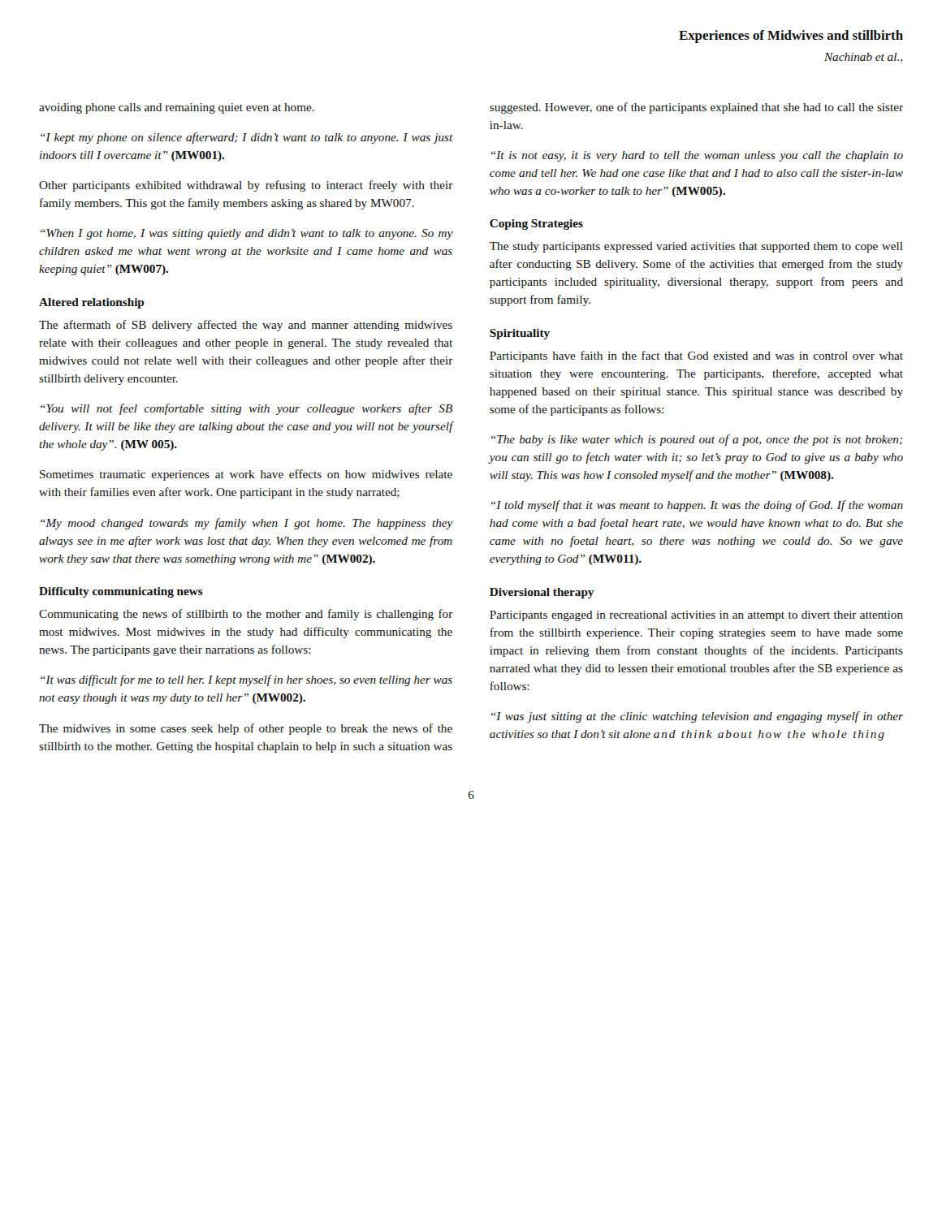Experiences of Midwives and stillbirth
Nachinab et al.,
avoiding phone calls and remaining quiet even at home.
“I kept my phone on silence afterward; I didn’t want to talk to anyone. I was just indoors till I overcame it” (MW001).
Other participants exhibited withdrawal by refusing to interact freely with their family members. This got the family members asking as shared by MW007.
“When I got home, I was sitting quietly and didn’t want to talk to anyone. So my children asked me what went wrong at the worksite and I came home and was keeping quiet” (MW007).
Altered relationship
The aftermath of SB delivery affected the way and manner attending midwives relate with their colleagues and other people in general. The study revealed that midwives could not relate well with their colleagues and other people after their stillbirth delivery encounter.
“You will not feel comfortable sitting with your colleague workers after SB delivery. It will be like they are talking about the case and you will not be yourself the whole day”. (MW 005).
Sometimes traumatic experiences at work have effects on how midwives relate with their families even after work. One participant in the study narrated;
“My mood changed towards my family when I got home. The happiness they always see in me after work was lost that day. When they even welcomed me from work they saw that there was something wrong with me” (MW002).
Difficulty communicating news
Communicating the news of stillbirth to the mother and family is challenging for most midwives. Most midwives in the study had difficulty communicating the news. The participants gave their narrations as follows:
“It was difficult for me to tell her. I kept myself in her shoes, so even telling her was not easy though it was my duty to tell her” (MW002).
The midwives in some cases seek help of other people to break the news of the stillbirth to the mother. Getting the hospital chaplain to help in such a situation was suggested. However, one of the participants explained that she had to call the sister in-law.
“It is not easy, it is very hard to tell the woman unless you call the chaplain to come and tell her. We had one case like that and I had to also call the sister-in-law who was a co-worker to talk to her” (MW005).
Coping Strategies
The study participants expressed varied activities that supported them to cope well after conducting SB delivery. Some of the activities that emerged from the study participants included spirituality, diversional therapy, support from peers and support from family.
Spirituality
Participants have faith in the fact that God existed and was in control over what situation they were encountering. The participants, therefore, accepted what happened based on their spiritual stance. This spiritual stance was described by some of the participants as follows:
“The baby is like water which is poured out of a pot, once the pot is not broken; you can still go to fetch water with it; so let’s pray to God to give us a baby who will stay. This was how I consoled myself and the mother” (MW008).
“I told myself that it was meant to happen. It was the doing of God. If the woman had come with a bad foetal heart rate, we would have known what to do. But she came with no foetal heart, so there was nothing we could do. So we gave everything to God” (MW011).
Diversional therapy
Participants engaged in recreational activities in an attempt to divert their attention from the stillbirth experience. Their coping strategies seem to have made some impact in relieving them from constant thoughts of the incidents. Participants narrated what they did to lessen their emotional troubles after the SB experience as follows:
“I was just sitting at the clinic watching television and engaging myself in other activities so that I don’t sit alone and think about how the whole thing
6